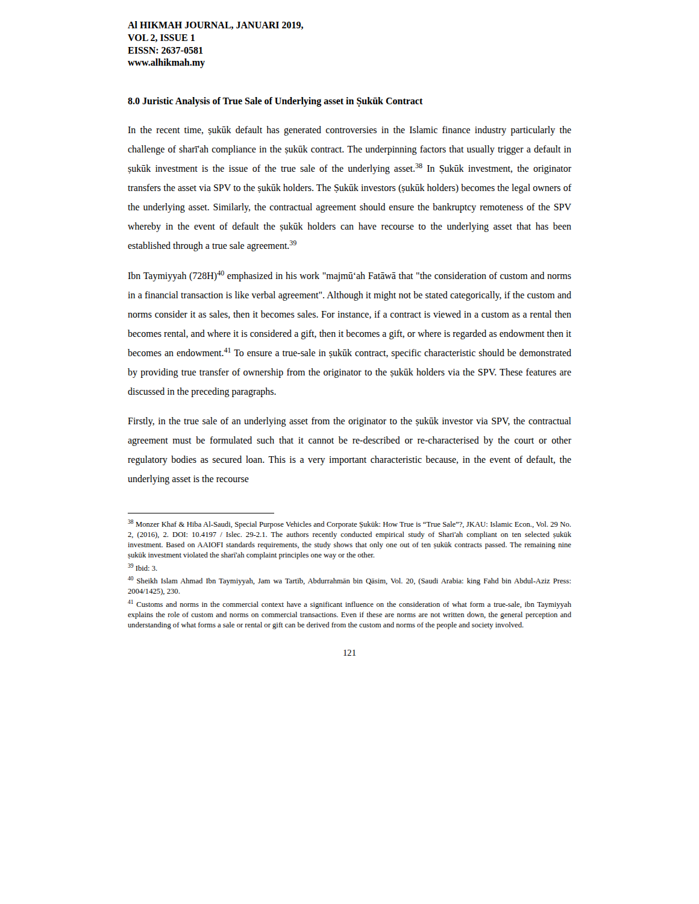Al HIKMAH JOURNAL, JANUARI 2019,
VOL 2, ISSUE 1
EISSN: 2637-0581
www.alhikmah.my
8.0 Juristic Analysis of True Sale of Underlying asset in Ṣukūk Contract
In the recent time, ṣukūk default has generated controversies in the Islamic finance industry particularly the challenge of sharī'ah compliance in the ṣukūk contract. The underpinning factors that usually trigger a default in ṣukūk investment is the issue of the true sale of the underlying asset.38 In Ṣukūk investment, the originator transfers the asset via SPV to the ṣukūk holders. The Ṣukūk investors (ṣukūk holders) becomes the legal owners of the underlying asset. Similarly, the contractual agreement should ensure the bankruptcy remoteness of the SPV whereby in the event of default the ṣukūk holders can have recourse to the underlying asset that has been established through a true sale agreement.39
Ibn Taymiyyah (728H)40 emphasized in his work "majmū‘ah Fatāwā that "the consideration of custom and norms in a financial transaction is like verbal agreement". Although it might not be stated categorically, if the custom and norms consider it as sales, then it becomes sales. For instance, if a contract is viewed in a custom as a rental then becomes rental, and where it is considered a gift, then it becomes a gift, or where is regarded as endowment then it becomes an endowment.41 To ensure a true-sale in ṣukūk contract, specific characteristic should be demonstrated by providing true transfer of ownership from the originator to the ṣukūk holders via the SPV. These features are discussed in the preceding paragraphs.
Firstly, in the true sale of an underlying asset from the originator to the ṣukūk investor via SPV, the contractual agreement must be formulated such that it cannot be re-described or re-characterised by the court or other regulatory bodies as secured loan. This is a very important characteristic because, in the event of default, the underlying asset is the recourse
38 Monzer Khaf & Hiba Al-Saudi, Special Purpose Vehicles and Corporate Ṣukūk: How True is “True Sale”?, JKAU: Islamic Econ., Vol. 29 No. 2, (2016), 2. DOI: 10.4197 / Islec. 29-2.1. The authors recently conducted empirical study of Shari'ah compliant on ten selected ṣukūk investment. Based on AAIOFI standards requirements, the study shows that only one out of ten ṣukūk contracts passed. The remaining nine ṣukūk investment violated the sharī'ah complaint principles one way or the other.
39 Ibid: 3.
40 Sheikh Islam Ahmad Ibn Taymiyyah, Jam wa Tartīb, Abdurrahmān bin Qāsim, Vol. 20, (Saudi Arabia: king Fahd bin Abdul-Aziz Press: 2004/1425), 230.
41 Customs and norms in the commercial context have a significant influence on the consideration of what form a true-sale, ibn Taymiyyah explains the role of custom and norms on commercial transactions. Even if these are norms are not written down, the general perception and understanding of what forms a sale or rental or gift can be derived from the custom and norms of the people and society involved.
121